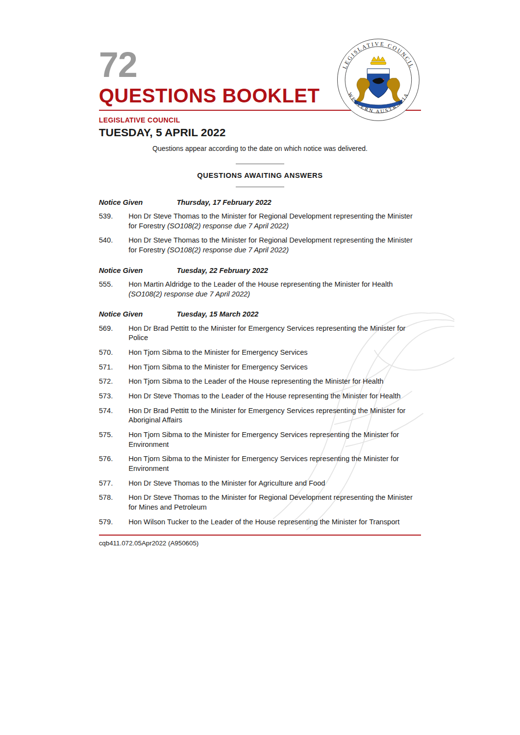LEGISLATIVE COUNCIL WESTERN AUSTRALIA
72
QUESTIONS BOOKLET
LEGISLATIVE COUNCIL
TUESDAY, 5 APRIL 2022
Questions appear according to the date on which notice was delivered.
QUESTIONS AWAITING ANSWERS
Notice Given Thursday, 17 February 2022
539. Hon Dr Steve Thomas to the Minister for Regional Development representing the Minister for Forestry (SO108(2) response due 7 April 2022)
540. Hon Dr Steve Thomas to the Minister for Regional Development representing the Minister for Forestry (SO108(2) response due 7 April 2022)
Notice Given Tuesday, 22 February 2022
555. Hon Martin Aldridge to the Leader of the House representing the Minister for Health (SO108(2) response due 7 April 2022)
Notice Given Tuesday, 15 March 2022
569. Hon Dr Brad Pettitt to the Minister for Emergency Services representing the Minister for Police
570. Hon Tjorn Sibma to the Minister for Emergency Services
571. Hon Tjorn Sibma to the Minister for Emergency Services
572. Hon Tjorn Sibma to the Leader of the House representing the Minister for Health
573. Hon Dr Steve Thomas to the Leader of the House representing the Minister for Health
574. Hon Dr Brad Pettitt to the Minister for Emergency Services representing the Minister for Aboriginal Affairs
575. Hon Tjorn Sibma to the Minister for Emergency Services representing the Minister for Environment
576. Hon Tjorn Sibma to the Minister for Emergency Services representing the Minister for Environment
577. Hon Dr Steve Thomas to the Minister for Agriculture and Food
578. Hon Dr Steve Thomas to the Minister for Regional Development representing the Minister for Mines and Petroleum
579. Hon Wilson Tucker to the Leader of the House representing the Minister for Transport
cqb411.072.05Apr2022 (A950605)